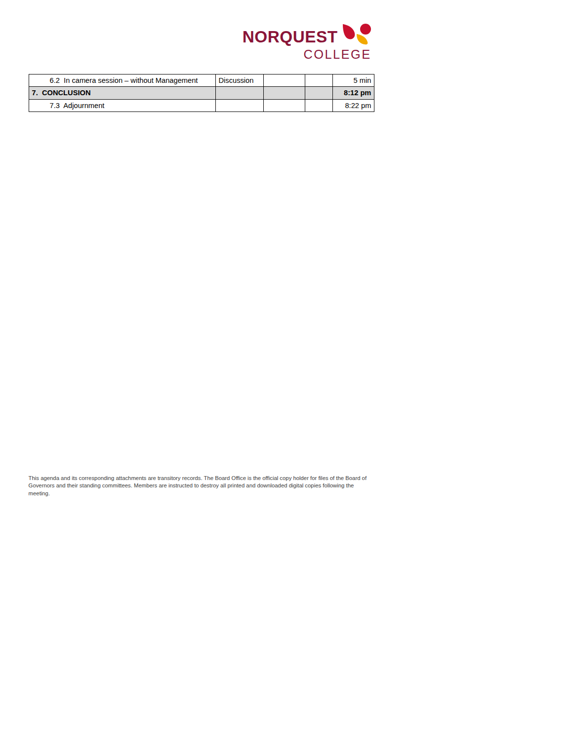NORQUEST
COLLEGE
| 6.2 In camera session – without Management | Discussion | | | 5 min |
| 7. CONCLUSION | | | | 8:12 pm |
| 7.3 Adjournment | | | | 8:22 pm |
This agenda and its corresponding attachments are transitory records. The Board Office is the official copy holder for files of the Board of Governors and their standing committees. Members are instructed to destroy all printed and downloaded digital copies following the meeting.